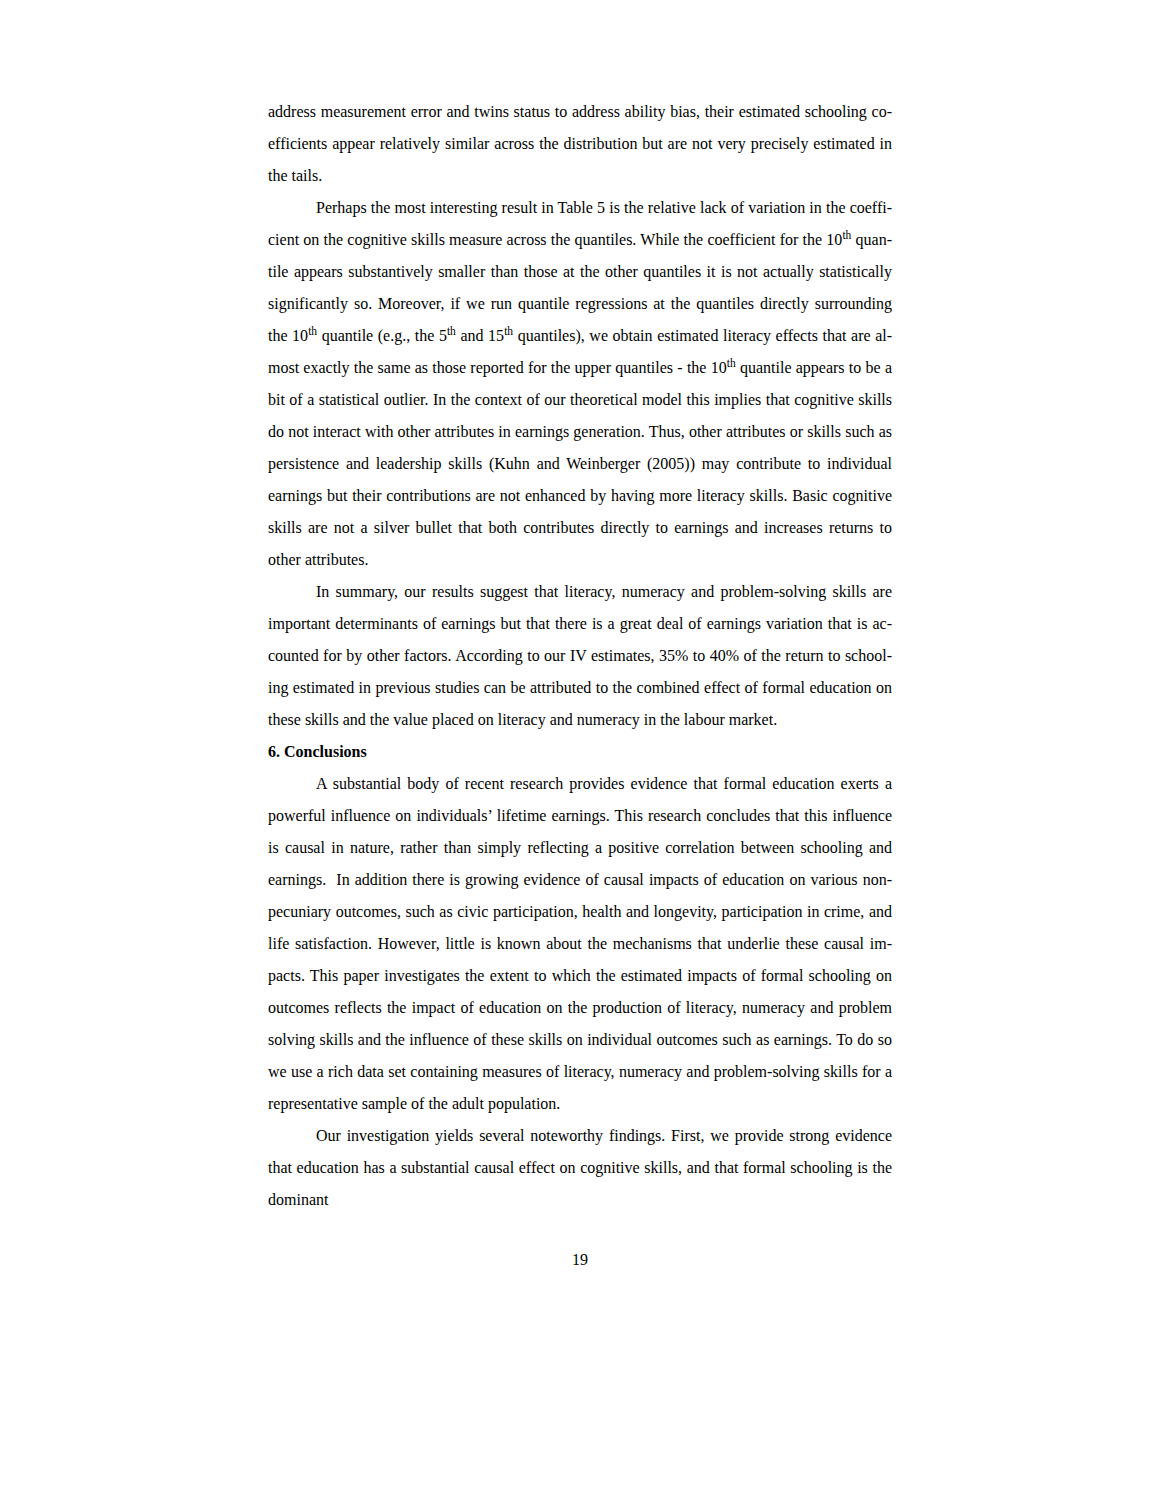address measurement error and twins status to address ability bias, their estimated schooling coefficients appear relatively similar across the distribution but are not very precisely estimated in the tails.
Perhaps the most interesting result in Table 5 is the relative lack of variation in the coefficient on the cognitive skills measure across the quantiles. While the coefficient for the 10th quantile appears substantively smaller than those at the other quantiles it is not actually statistically significantly so. Moreover, if we run quantile regressions at the quantiles directly surrounding the 10th quantile (e.g., the 5th and 15th quantiles), we obtain estimated literacy effects that are almost exactly the same as those reported for the upper quantiles - the 10th quantile appears to be a bit of a statistical outlier. In the context of our theoretical model this implies that cognitive skills do not interact with other attributes in earnings generation. Thus, other attributes or skills such as persistence and leadership skills (Kuhn and Weinberger (2005)) may contribute to individual earnings but their contributions are not enhanced by having more literacy skills. Basic cognitive skills are not a silver bullet that both contributes directly to earnings and increases returns to other attributes.
In summary, our results suggest that literacy, numeracy and problem-solving skills are important determinants of earnings but that there is a great deal of earnings variation that is accounted for by other factors. According to our IV estimates, 35% to 40% of the return to schooling estimated in previous studies can be attributed to the combined effect of formal education on these skills and the value placed on literacy and numeracy in the labour market.
6. Conclusions
A substantial body of recent research provides evidence that formal education exerts a powerful influence on individuals’ lifetime earnings. This research concludes that this influence is causal in nature, rather than simply reflecting a positive correlation between schooling and earnings. In addition there is growing evidence of causal impacts of education on various non-pecuniary outcomes, such as civic participation, health and longevity, participation in crime, and life satisfaction. However, little is known about the mechanisms that underlie these causal impacts. This paper investigates the extent to which the estimated impacts of formal schooling on outcomes reflects the impact of education on the production of literacy, numeracy and problem solving skills and the influence of these skills on individual outcomes such as earnings. To do so we use a rich data set containing measures of literacy, numeracy and problem-solving skills for a representative sample of the adult population.
Our investigation yields several noteworthy findings. First, we provide strong evidence that education has a substantial causal effect on cognitive skills, and that formal schooling is the dominant
19